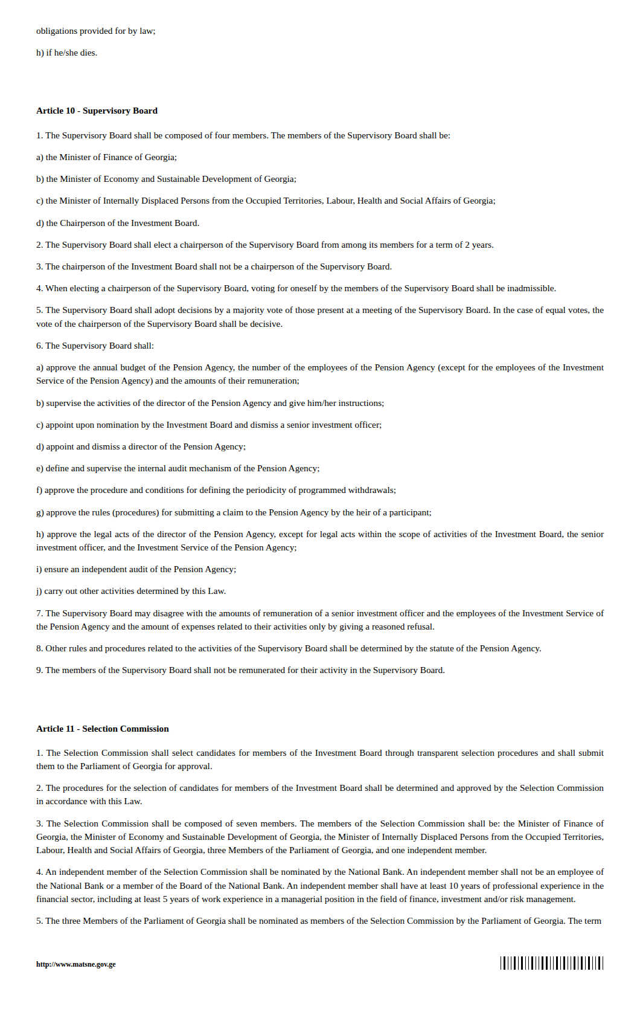obligations provided for by law;
h) if he/she dies.
Article 10 - Supervisory Board
1. The Supervisory Board shall be composed of four members. The members of the Supervisory Board shall be:
a) the Minister of Finance of Georgia;
b) the Minister of Economy and Sustainable Development of Georgia;
c) the Minister of Internally Displaced Persons from the Occupied Territories, Labour, Health and Social Affairs of Georgia;
d) the Chairperson of the Investment Board.
2. The Supervisory Board shall elect a chairperson of the Supervisory Board from among its members for a term of 2 years.
3. The chairperson of the Investment Board shall not be a chairperson of the Supervisory Board.
4. When electing a chairperson of the Supervisory Board, voting for oneself by the members of the Supervisory Board shall be inadmissible.
5. The Supervisory Board shall adopt decisions by a majority vote of those present at a meeting of the Supervisory Board. In the case of equal votes, the vote of the chairperson of the Supervisory Board shall be decisive.
6. The Supervisory Board shall:
a) approve the annual budget of the Pension Agency, the number of the employees of the Pension Agency (except for the employees of the Investment Service of the Pension Agency) and the amounts of their remuneration;
b) supervise the activities of the director of the Pension Agency and give him/her instructions;
c) appoint upon nomination by the Investment Board and dismiss a senior investment officer;
d) appoint and dismiss a director of the Pension Agency;
e) define and supervise the internal audit mechanism of the Pension Agency;
f) approve the procedure and conditions for defining the periodicity of programmed withdrawals;
g) approve the rules (procedures) for submitting a claim to the Pension Agency by the heir of a participant;
h) approve the legal acts of the director of the Pension Agency, except for legal acts within the scope of activities of the Investment Board, the senior investment officer, and the Investment Service of the Pension Agency;
i) ensure an independent audit of the Pension Agency;
j) carry out other activities determined by this Law.
7. The Supervisory Board may disagree with the amounts of remuneration of a senior investment officer and the employees of the Investment Service of the Pension Agency and the amount of expenses related to their activities only by giving a reasoned refusal.
8. Other rules and procedures related to the activities of the Supervisory Board shall be determined by the statute of the Pension Agency.
9. The members of the Supervisory Board shall not be remunerated for their activity in the Supervisory Board.
Article 11 - Selection Commission
1. The Selection Commission shall select candidates for members of the Investment Board through transparent selection procedures and shall submit them to the Parliament of Georgia for approval.
2. The procedures for the selection of candidates for members of the Investment Board shall be determined and approved by the Selection Commission in accordance with this Law.
3. The Selection Commission shall be composed of seven members. The members of the Selection Commission shall be: the Minister of Finance of Georgia, the Minister of Economy and Sustainable Development of Georgia, the Minister of Internally Displaced Persons from the Occupied Territories, Labour, Health and Social Affairs of Georgia, three Members of the Parliament of Georgia, and one independent member.
4. An independent member of the Selection Commission shall be nominated by the National Bank. An independent member shall not be an employee of the National Bank or a member of the Board of the National Bank. An independent member shall have at least 10 years of professional experience in the financial sector, including at least 5 years of work experience in a managerial position in the field of finance, investment and/or risk management.
5. The three Members of the Parliament of Georgia shall be nominated as members of the Selection Commission by the Parliament of Georgia. The term
http://www.matsne.gov.ge